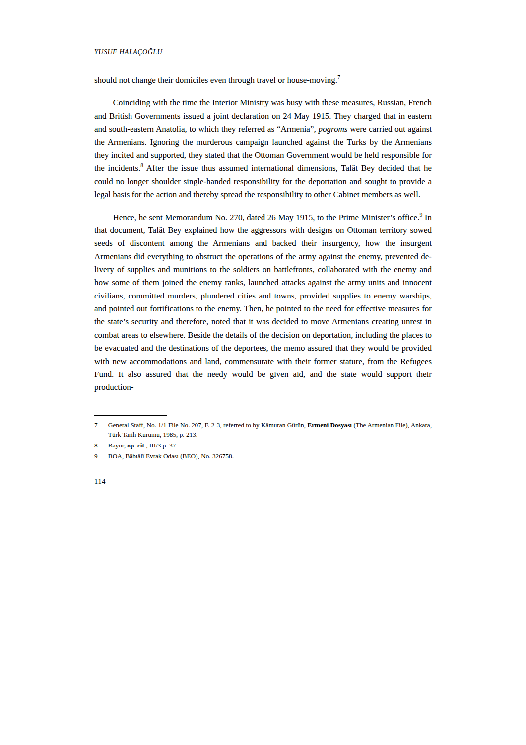YUSUF HALAÇOĞLU
should not change their domiciles even through travel or house-moving.7
Coinciding with the time the Interior Ministry was busy with these measures, Russian, French and British Governments issued a joint declaration on 24 May 1915. They charged that in eastern and south-eastern Anatolia, to which they referred as “Armenia”, pogroms were carried out against the Armenians. Ignoring the murderous campaign launched against the Turks by the Armenians they incited and supported, they stated that the Ottoman Government would be held responsible for the incidents.8 After the issue thus assumed international dimensions, Talât Bey decided that he could no longer shoulder single-handed responsibility for the deportation and sought to provide a legal basis for the action and thereby spread the responsibility to other Cabinet members as well.
Hence, he sent Memorandum No. 270, dated 26 May 1915, to the Prime Minister’s office.9 In that document, Talât Bey explained how the aggressors with designs on Ottoman territory sowed seeds of discontent among the Armenians and backed their insurgency, how the insurgent Armenians did everything to obstruct the operations of the army against the enemy, prevented delivery of supplies and munitions to the soldiers on battlefronts, collaborated with the enemy and how some of them joined the enemy ranks, launched attacks against the army units and innocent civilians, committed murders, plundered cities and towns, provided supplies to enemy warships, and pointed out fortifications to the enemy. Then, he pointed to the need for effective measures for the state’s security and therefore, noted that it was decided to move Armenians creating unrest in combat areas to elsewhere. Beside the details of the decision on deportation, including the places to be evacuated and the destinations of the deportees, the memo assured that they would be provided with new accommodations and land, commensurate with their former stature, from the Refugees Fund. It also assured that the needy would be given aid, and the state would support their production-
7 General Staff, No. 1/1 File No. 207, F. 2-3, referred to by Kâmuran Gürün, Ermeni Dosyası (The Armenian File), Ankara, Türk Tarih Kurumu, 1985, p. 213.
8 Bayur, op. cit., III/3 p. 37.
9 BOA, Bâbıâlî Evrak Odası (BEO), No. 326758.
114